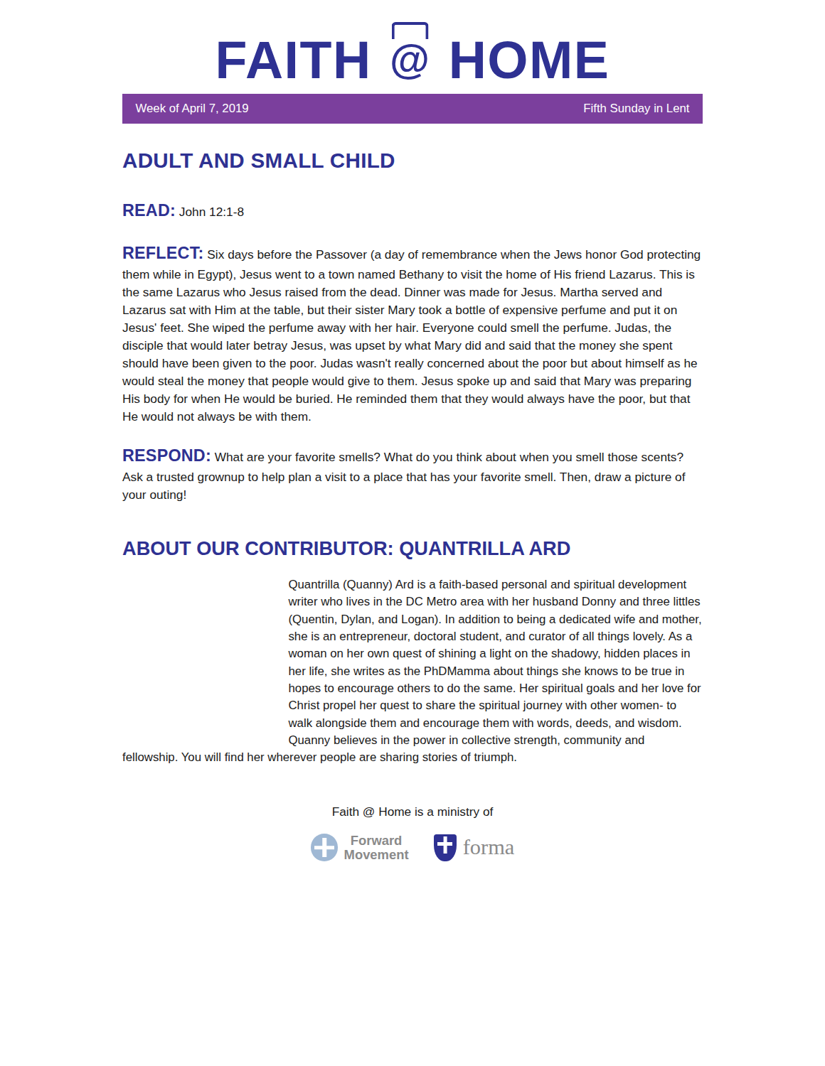FAITH @ HOME
Week of April 7, 2019 Fifth Sunday in Lent
ADULT AND SMALL CHILD
READ: John 12:1-8
REFLECT: Six days before the Passover (a day of remembrance when the Jews honor God protecting them while in Egypt), Jesus went to a town named Bethany to visit the home of His friend Lazarus. This is the same Lazarus who Jesus raised from the dead. Dinner was made for Jesus. Martha served and Lazarus sat with Him at the table, but their sister Mary took a bottle of expensive perfume and put it on Jesus' feet. She wiped the perfume away with her hair. Everyone could smell the perfume. Judas, the disciple that would later betray Jesus, was upset by what Mary did and said that the money she spent should have been given to the poor. Judas wasn't really concerned about the poor but about himself as he would steal the money that people would give to them. Jesus spoke up and said that Mary was preparing His body for when He would be buried. He reminded them that they would always have the poor, but that He would not always be with them.
RESPOND: What are your favorite smells? What do you think about when you smell those scents? Ask a trusted grownup to help plan a visit to a place that has your favorite smell. Then, draw a picture of your outing!
ABOUT OUR CONTRIBUTOR: QUANTRILLA ARD
Quantrilla (Quanny) Ard is a faith-based personal and spiritual development writer who lives in the DC Metro area with her husband Donny and three littles (Quentin, Dylan, and Logan). In addition to being a dedicated wife and mother, she is an entrepreneur, doctoral student, and curator of all things lovely. As a woman on her own quest of shining a light on the shadowy, hidden places in her life, she writes as the PhDMamma about things she knows to be true in hopes to encourage others to do the same. Her spiritual goals and her love for Christ propel her quest to share the spiritual journey with other women- to walk alongside them and encourage them with words, deeds, and wisdom. Quanny believes in the power in collective strength, community and fellowship. You will find her wherever people are sharing stories of triumph.
Faith @ Home is a ministry of
Forward
Movement
forma